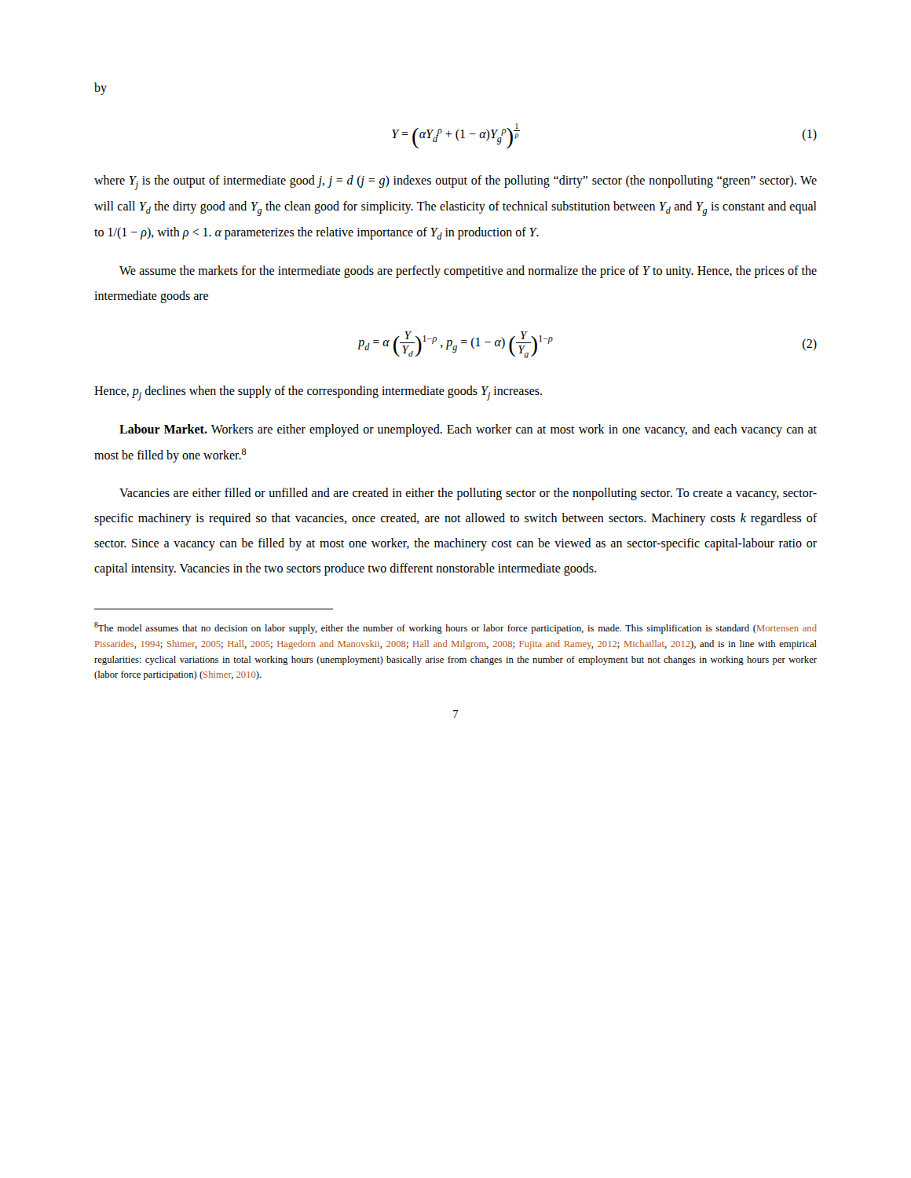by
Y = (αYdρ + (1 − α)Ygρ)1 ρ
(1)
where Yj is the output of intermediate good j, j = d (j = g) indexes output of the polluting “dirty” sector (the nonpolluting “green” sector). We will call Yd the dirty good and Yg the clean good for simplicity. The elasticity of technical substitution between Yd and Yg is constant and equal to 1/(1 − ρ), with ρ < 1. α parameterizes the relative importance of Yd in production of Y.
We assume the markets for the intermediate goods are perfectly competitive and normalize the price of Y to unity. Hence, the prices of the intermediate goods are
pd = α (YYd)1−ρ , pg = (1 − α) (YYg)1−ρ
(2)
Hence, pj declines when the supply of the corresponding intermediate goods Yj increases.
Labour Market. Workers are either employed or unemployed. Each worker can at most work in one vacancy, and each vacancy can at most be filled by one worker.8
Vacancies are either filled or unfilled and are created in either the polluting sector or the nonpolluting sector. To create a vacancy, sector-specific machinery is required so that vacancies, once created, are not allowed to switch between sectors. Machinery costs k regardless of sector. Since a vacancy can be filled by at most one worker, the machinery cost can be viewed as an sector-specific capital-labour ratio or capital intensity. Vacancies in the two sectors produce two different nonstorable intermediate goods.
8The model assumes that no decision on labor supply, either the number of working hours or labor force participation, is made. This simplification is standard (Mortensen and Pissarides, 1994; Shimer, 2005; Hall, 2005; Hagedorn and Manovskii, 2008; Hall and Milgrom, 2008; Fujita and Ramey, 2012; Michaillat, 2012), and is in line with empirical regularities: cyclical variations in total working hours (unemployment) basically arise from changes in the number of employment but not changes in working hours per worker (labor force participation) (Shimer, 2010).
7